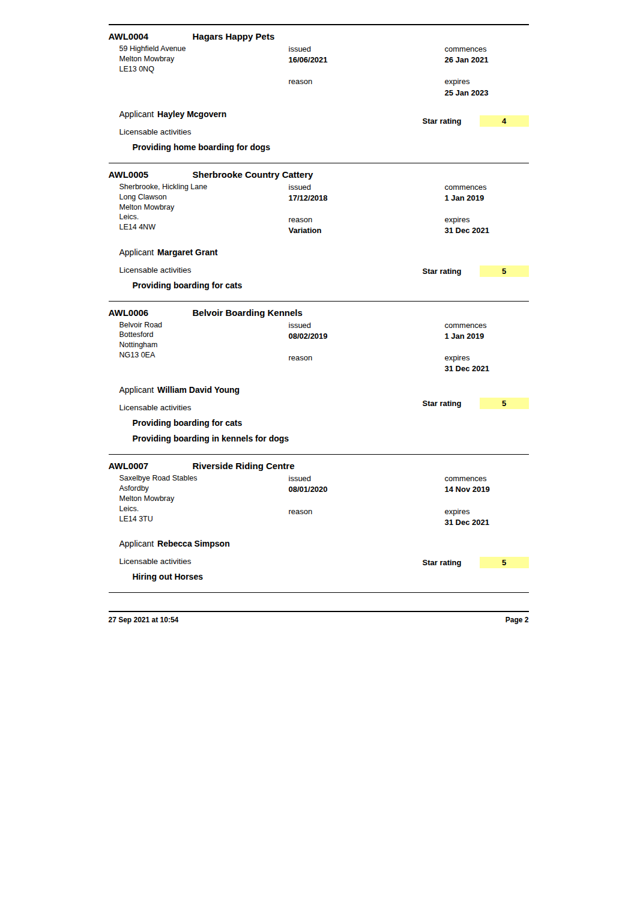AWL0004 Hagars Happy Pets
59 Highfield Avenue
Melton Mowbray
LE13 0NQ
issued
16/06/2021
reason
commences
26 Jan 2021
expires
25 Jan 2023
Applicant Hayley Mcgovern
Star rating 4
Licensable activities
Providing home boarding for dogs
AWL0005 Sherbrooke Country Cattery
Sherbrooke, Hickling Lane
Long Clawson
Melton Mowbray
Leics.
LE14 4NW
issued
17/12/2018
reason
Variation
commences
1 Jan 2019
expires
31 Dec 2021
Applicant Margaret Grant
Star rating 5
Licensable activities
Providing boarding for cats
AWL0006 Belvoir Boarding Kennels
Belvoir Road
Bottesford
Nottingham
NG13 0EA
issued
08/02/2019
reason
commences
1 Jan 2019
expires
31 Dec 2021
Applicant William David Young
Star rating 5
Licensable activities
Providing boarding for cats
Providing boarding in kennels for dogs
AWL0007 Riverside Riding Centre
Saxelbye Road Stables
Asfordby
Melton Mowbray
Leics.
LE14 3TU
issued
08/01/2020
reason
commences
14 Nov 2019
expires
31 Dec 2021
Applicant Rebecca Simpson
Star rating 5
Licensable activities
Hiring out Horses
27 Sep 2021 at 10:54 Page 2